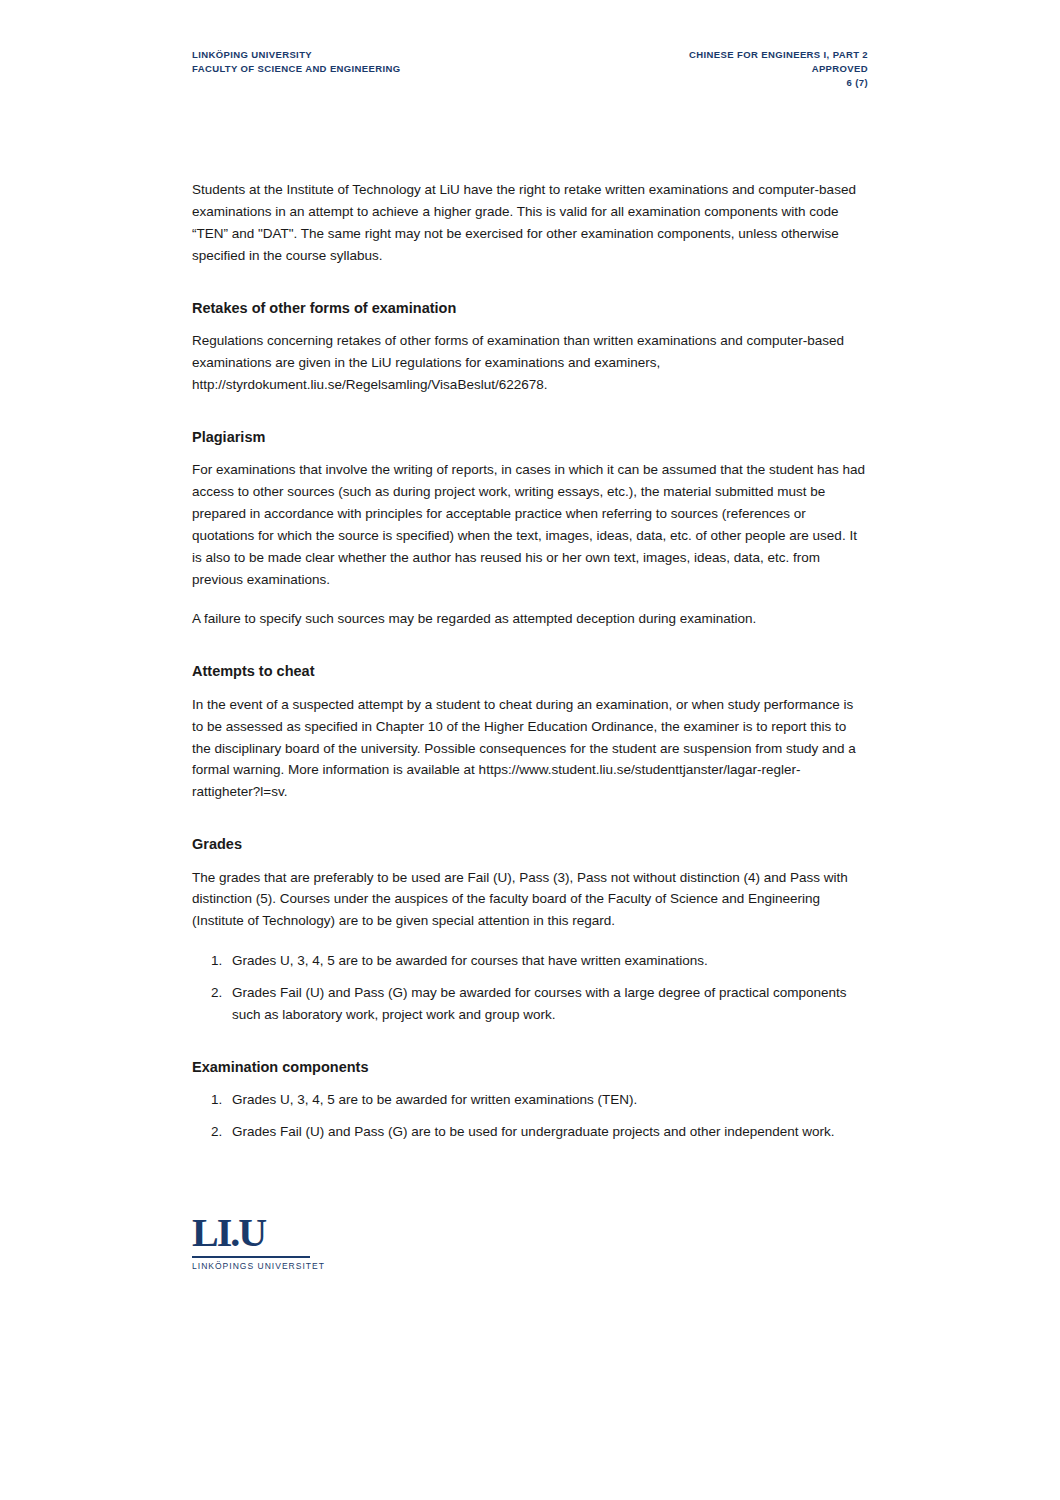Linköping University
Faculty of Science and Engineering
Chinese for Engineers I, part 2
Approved
6 (7)
Students at the Institute of Technology at LiU have the right to retake written examinations and computer-based examinations in an attempt to achieve a higher grade. This is valid for all examination components with code “TEN” and "DAT". The same right may not be exercised for other examination components, unless otherwise specified in the course syllabus.
Retakes of other forms of examination
Regulations concerning retakes of other forms of examination than written examinations and computer-based examinations are given in the LiU regulations for examinations and examiners, http://styrdokument.liu.se/Regelsamling/VisaBeslut/622678.
Plagiarism
For examinations that involve the writing of reports, in cases in which it can be assumed that the student has had access to other sources (such as during project work, writing essays, etc.), the material submitted must be prepared in accordance with principles for acceptable practice when referring to sources (references or quotations for which the source is specified) when the text, images, ideas, data, etc. of other people are used. It is also to be made clear whether the author has reused his or her own text, images, ideas, data, etc. from previous examinations.
A failure to specify such sources may be regarded as attempted deception during examination.
Attempts to cheat
In the event of a suspected attempt by a student to cheat during an examination, or when study performance is to be assessed as specified in Chapter 10 of the Higher Education Ordinance, the examiner is to report this to the disciplinary board of the university. Possible consequences for the student are suspension from study and a formal warning. More information is available at https://www.student.liu.se/studenttjanster/lagar-regler-rattigheter?l=sv.
Grades
The grades that are preferably to be used are Fail (U), Pass (3), Pass not without distinction (4) and Pass with distinction (5). Courses under the auspices of the faculty board of the Faculty of Science and Engineering (Institute of Technology) are to be given special attention in this regard.
Grades U, 3, 4, 5 are to be awarded for courses that have written examinations.
Grades Fail (U) and Pass (G) may be awarded for courses with a large degree of practical components such as laboratory work, project work and group work.
Examination components
Grades U, 3, 4, 5 are to be awarded for written examinations (TEN).
Grades Fail (U) and Pass (G) are to be used for undergraduate projects and other independent work.
LI. U
Linköpings universitet